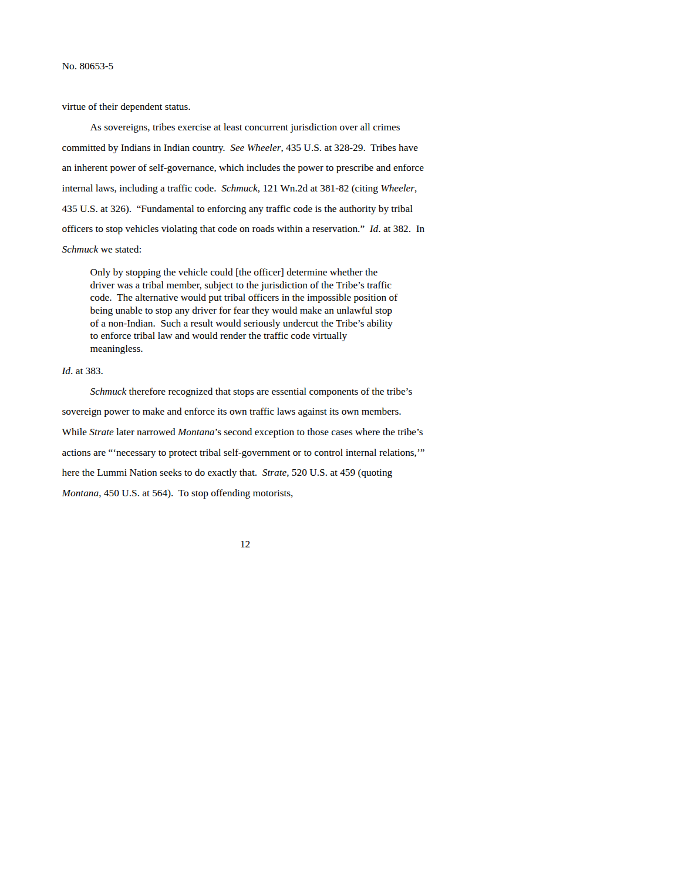No. 80653-5
virtue of their dependent status.
As sovereigns, tribes exercise at least concurrent jurisdiction over all crimes committed by Indians in Indian country. See Wheeler, 435 U.S. at 328-29. Tribes have an inherent power of self-governance, which includes the power to prescribe and enforce internal laws, including a traffic code. Schmuck, 121 Wn.2d at 381-82 (citing Wheeler, 435 U.S. at 326). “Fundamental to enforcing any traffic code is the authority by tribal officers to stop vehicles violating that code on roads within a reservation.” Id. at 382. In Schmuck we stated:
Only by stopping the vehicle could [the officer] determine whether the driver was a tribal member, subject to the jurisdiction of the Tribe’s traffic code. The alternative would put tribal officers in the impossible position of being unable to stop any driver for fear they would make an unlawful stop of a non-Indian. Such a result would seriously undercut the Tribe’s ability to enforce tribal law and would render the traffic code virtually meaningless.
Id. at 383.
Schmuck therefore recognized that stops are essential components of the tribe’s sovereign power to make and enforce its own traffic laws against its own members. While Strate later narrowed Montana’s second exception to those cases where the tribe’s actions are “‘necessary to protect tribal self-government or to control internal relations,’” here the Lummi Nation seeks to do exactly that. Strate, 520 U.S. at 459 (quoting Montana, 450 U.S. at 564). To stop offending motorists,
12